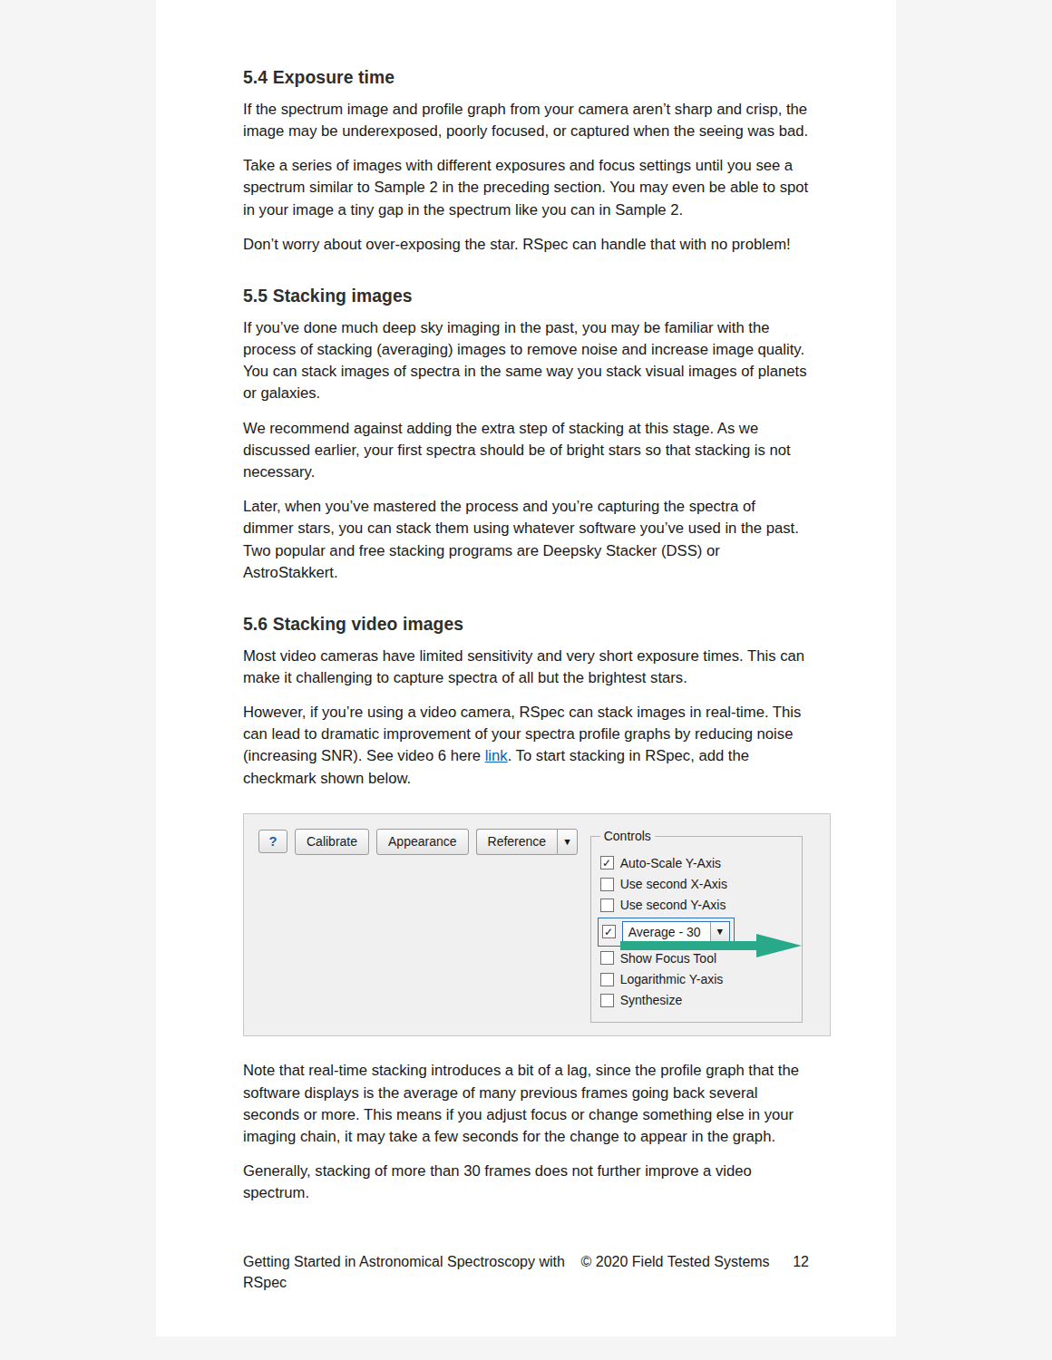5.4 Exposure time
If the spectrum image and profile graph from your camera aren’t sharp and crisp, the image may be underexposed, poorly focused, or captured when the seeing was bad.
Take a series of images with different exposures and focus settings until you see a spectrum similar to Sample 2 in the preceding section. You may even be able to spot in your image a tiny gap in the spectrum like you can in Sample 2.
Don’t worry about over-exposing the star. RSpec can handle that with no problem!
5.5 Stacking images
If you’ve done much deep sky imaging in the past, you may be familiar with the process of stacking (averaging) images to remove noise and increase image quality. You can stack images of spectra in the same way you stack visual images of planets or galaxies.
We recommend against adding the extra step of stacking at this stage. As we discussed earlier, your first spectra should be of bright stars so that stacking is not necessary.
Later, when you’ve mastered the process and you’re capturing the spectra of dimmer stars, you can stack them using whatever software you’ve used in the past. Two popular and free stacking programs are Deepsky Stacker (DSS) or AstroStakkert.
5.6 Stacking video images
Most video cameras have limited sensitivity and very short exposure times. This can make it challenging to capture spectra of all but the brightest stars.
However, if you’re using a video camera, RSpec can stack images in real-time. This can lead to dramatic improvement of your spectra profile graphs by reducing noise (increasing SNR). See video 6 here link. To start stacking in RSpec, add the checkmark shown below.
? Calibrate Appearance Reference▼
Controls
✓Auto-Scale Y-Axis
Use second X-Axis
Use second Y-Axis
✓ Average - 30▼
Show Focus Tool
Logarithmic Y-axis
Synthesize
Note that real-time stacking introduces a bit of a lag, since the profile graph that the software displays is the average of many previous frames going back several seconds or more. This means if you adjust focus or change something else in your imaging chain, it may take a few seconds for the change to appear in the graph.
Generally, stacking of more than 30 frames does not further improve a video spectrum.
Getting Started in Astronomical Spectroscopy with RSpec
© 2020 Field Tested Systems12